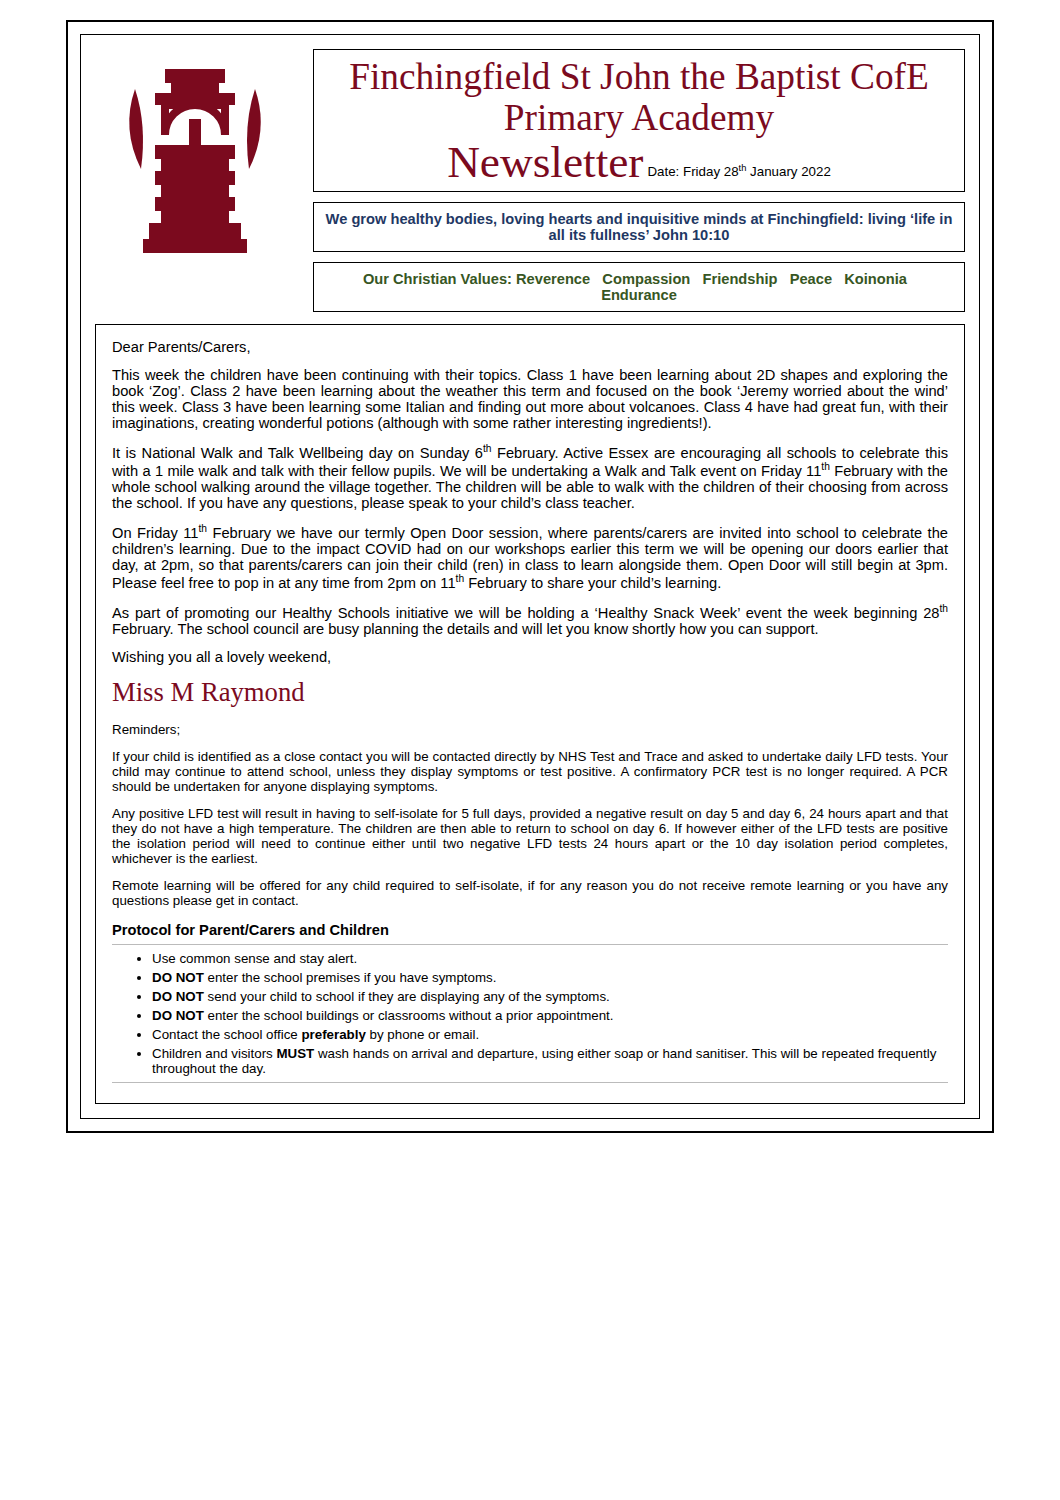Finchingfield St John the Baptist CofE Primary Academy
Newsletter Date: Friday 28th January 2022
We grow healthy bodies, loving hearts and inquisitive minds at Finchingfield: living ‘life in all its fullness’ John 10:10
Our Christian Values: Reverence Compassion Friendship Peace Koinonia Endurance
Dear Parents/Carers,
This week the children have been continuing with their topics. Class 1 have been learning about 2D shapes and exploring the book ‘Zog’. Class 2 have been learning about the weather this term and focused on the book ‘Jeremy worried about the wind’ this week. Class 3 have been learning some Italian and finding out more about volcanoes. Class 4 have had great fun, with their imaginations, creating wonderful potions (although with some rather interesting ingredients!).
It is National Walk and Talk Wellbeing day on Sunday 6th February. Active Essex are encouraging all schools to celebrate this with a 1 mile walk and talk with their fellow pupils. We will be undertaking a Walk and Talk event on Friday 11th February with the whole school walking around the village together. The children will be able to walk with the children of their choosing from across the school. If you have any questions, please speak to your child’s class teacher.
On Friday 11th February we have our termly Open Door session, where parents/carers are invited into school to celebrate the children’s learning. Due to the impact COVID had on our workshops earlier this term we will be opening our doors earlier that day, at 2pm, so that parents/carers can join their child (ren) in class to learn alongside them. Open Door will still begin at 3pm. Please feel free to pop in at any time from 2pm on 11th February to share your child’s learning.
As part of promoting our Healthy Schools initiative we will be holding a ‘Healthy Snack Week’ event the week beginning 28th February. The school council are busy planning the details and will let you know shortly how you can support.
Wishing you all a lovely weekend,
Miss M Raymond
Reminders;
If your child is identified as a close contact you will be contacted directly by NHS Test and Trace and asked to undertake daily LFD tests. Your child may continue to attend school, unless they display symptoms or test positive. A confirmatory PCR test is no longer required. A PCR should be undertaken for anyone displaying symptoms.
Any positive LFD test will result in having to self-isolate for 5 full days, provided a negative result on day 5 and day 6, 24 hours apart and that they do not have a high temperature. The children are then able to return to school on day 6. If however either of the LFD tests are positive the isolation period will need to continue either until two negative LFD tests 24 hours apart or the 10 day isolation period completes, whichever is the earliest.
Remote learning will be offered for any child required to self-isolate, if for any reason you do not receive remote learning or you have any questions please get in contact.
Protocol for Parent/Carers and Children
Use common sense and stay alert.
DO NOT enter the school premises if you have symptoms.
DO NOT send your child to school if they are displaying any of the symptoms.
DO NOT enter the school buildings or classrooms without a prior appointment.
Contact the school office preferably by phone or email.
Children and visitors MUST wash hands on arrival and departure, using either soap or hand sanitiser. This will be repeated frequently throughout the day.